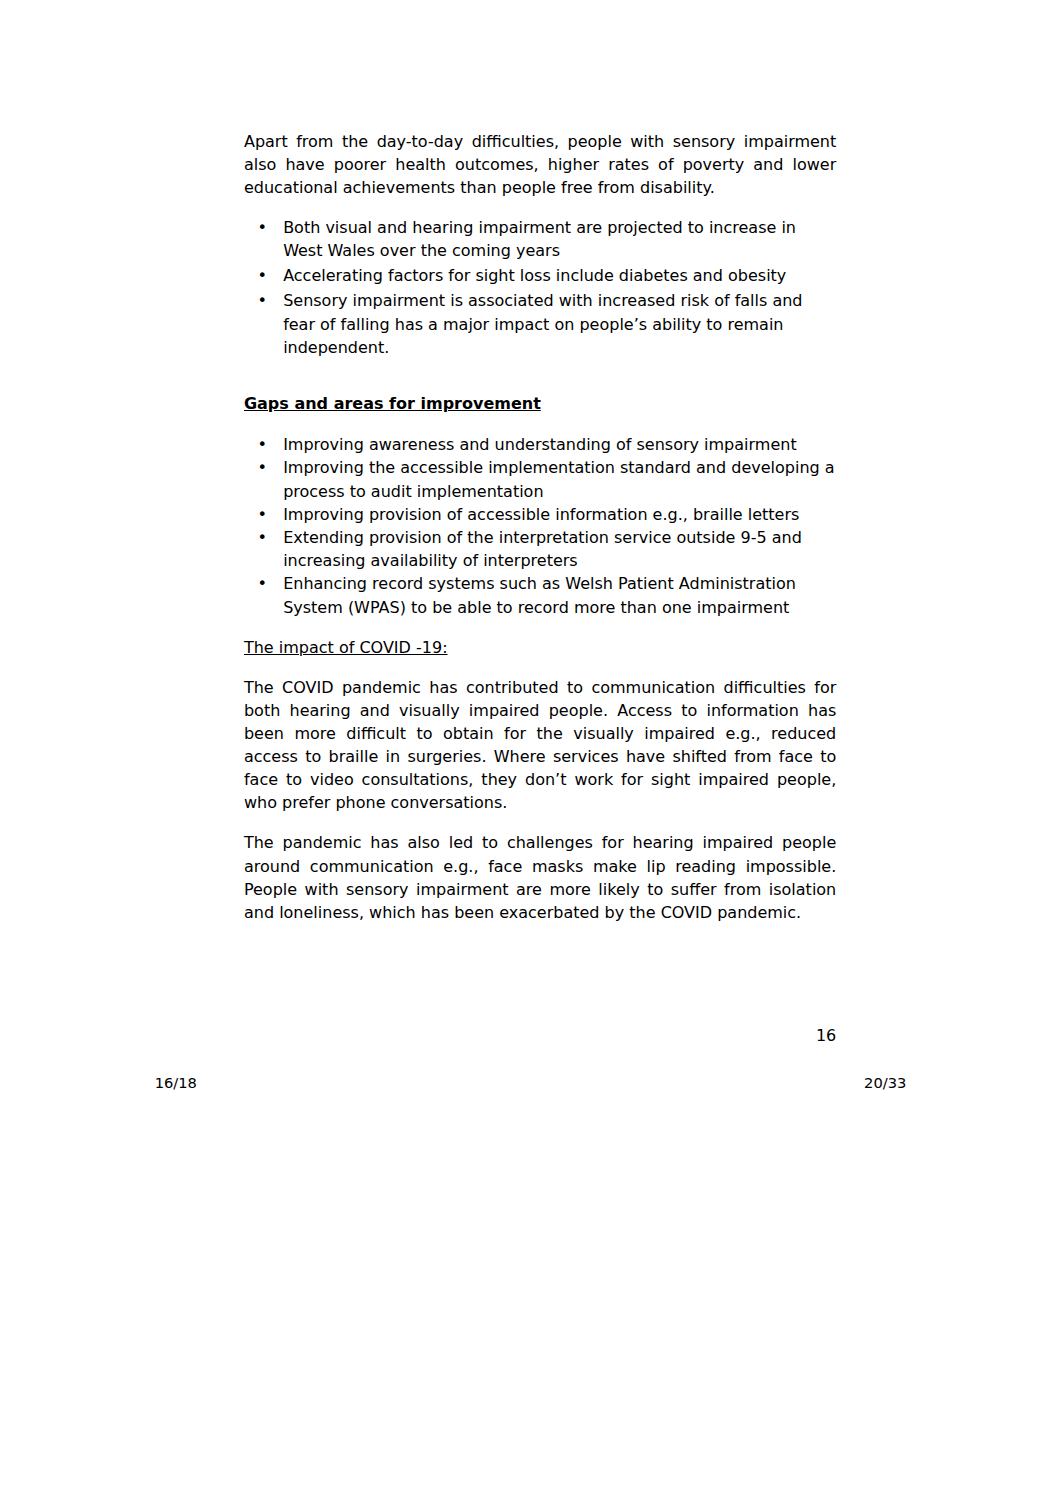Apart from the day-to-day difficulties, people with sensory impairment also have poorer health outcomes, higher rates of poverty and lower educational achievements than people free from disability.
Both visual and hearing impairment are projected to increase in West Wales over the coming years
Accelerating factors for sight loss include diabetes and obesity
Sensory impairment is associated with increased risk of falls and fear of falling has a major impact on people’s ability to remain independent.
Gaps and areas for improvement
Improving awareness and understanding of sensory impairment
Improving the accessible implementation standard and developing a process to audit implementation
Improving provision of accessible information e.g., braille letters
Extending provision of the interpretation service outside 9-5 and increasing availability of interpreters
Enhancing record systems such as Welsh Patient Administration System (WPAS) to be able to record more than one impairment
The impact of COVID -19:
The COVID pandemic has contributed to communication difficulties for both hearing and visually impaired people. Access to information has been more difficult to obtain for the visually impaired e.g., reduced access to braille in surgeries. Where services have shifted from face to face to video consultations, they don’t work for sight impaired people, who prefer phone conversations.
The pandemic has also led to challenges for hearing impaired people around communication e.g., face masks make lip reading impossible. People with sensory impairment are more likely to suffer from isolation and loneliness, which has been exacerbated by the COVID pandemic.
16
16/18
20/33